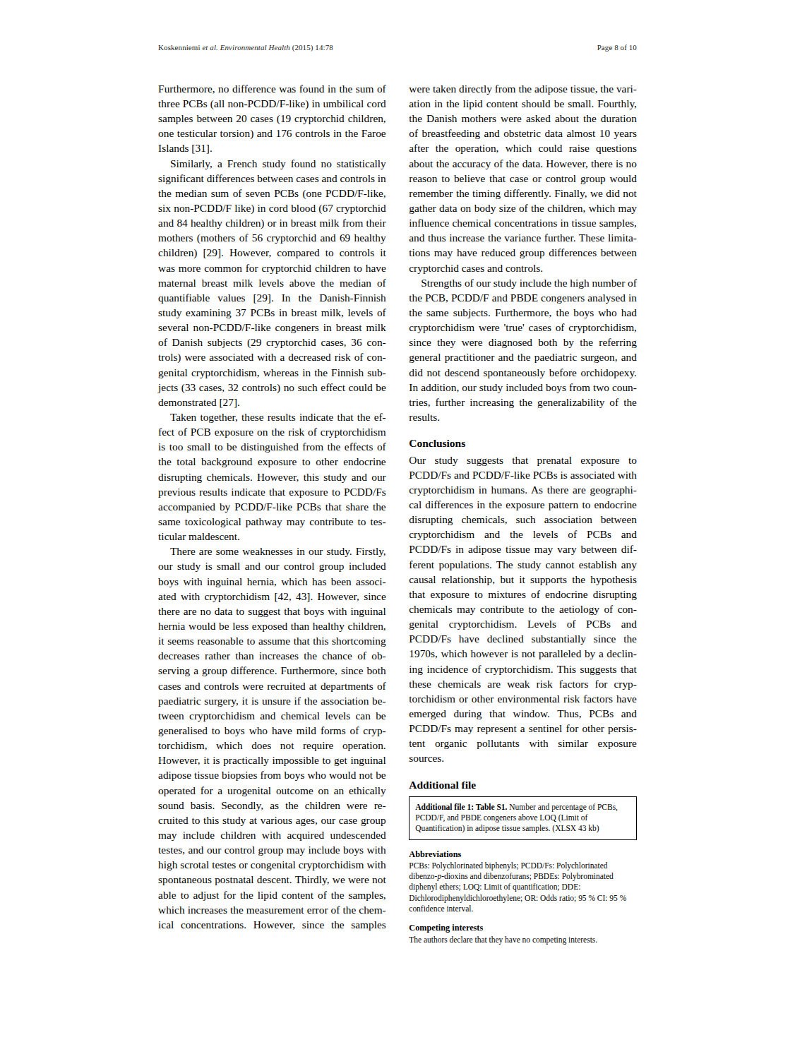Koskenniemi et al. Environmental Health (2015) 14:78
Page 8 of 10
Furthermore, no difference was found in the sum of three PCBs (all non-PCDD/F-like) in umbilical cord samples between 20 cases (19 cryptorchid children, one testicular torsion) and 176 controls in the Faroe Islands [31].
Similarly, a French study found no statistically significant differences between cases and controls in the median sum of seven PCBs (one PCDD/F-like, six non-PCDD/F like) in cord blood (67 cryptorchid and 84 healthy children) or in breast milk from their mothers (mothers of 56 cryptorchid and 69 healthy children) [29]. However, compared to controls it was more common for cryptorchid children to have maternal breast milk levels above the median of quantifiable values [29]. In the Danish-Finnish study examining 37 PCBs in breast milk, levels of several non-PCDD/F-like congeners in breast milk of Danish subjects (29 cryptorchid cases, 36 controls) were associated with a decreased risk of congenital cryptorchidism, whereas in the Finnish subjects (33 cases, 32 controls) no such effect could be demonstrated [27].
Taken together, these results indicate that the effect of PCB exposure on the risk of cryptorchidism is too small to be distinguished from the effects of the total background exposure to other endocrine disrupting chemicals. However, this study and our previous results indicate that exposure to PCDD/Fs accompanied by PCDD/F-like PCBs that share the same toxicological pathway may contribute to testicular maldescent.
There are some weaknesses in our study. Firstly, our study is small and our control group included boys with inguinal hernia, which has been associated with cryptorchidism [42, 43]. However, since there are no data to suggest that boys with inguinal hernia would be less exposed than healthy children, it seems reasonable to assume that this shortcoming decreases rather than increases the chance of observing a group difference. Furthermore, since both cases and controls were recruited at departments of paediatric surgery, it is unsure if the association between cryptorchidism and chemical levels can be generalised to boys who have mild forms of cryptorchidism, which does not require operation. However, it is practically impossible to get inguinal adipose tissue biopsies from boys who would not be operated for a urogenital outcome on an ethically sound basis. Secondly, as the children were recruited to this study at various ages, our case group may include children with acquired undescended testes, and our control group may include boys with high scrotal testes or congenital cryptorchidism with spontaneous postnatal descent. Thirdly, we were not able to adjust for the lipid content of the samples, which increases the measurement error of the chemical concentrations. However, since the samples were taken directly from the adipose tissue, the variation in the lipid content should be small. Fourthly, the Danish mothers were asked about the duration of breastfeeding and obstetric data almost 10 years after the operation, which could raise questions about the accuracy of the data. However, there is no reason to believe that case or control group would remember the timing differently. Finally, we did not gather data on body size of the children, which may influence chemical concentrations in tissue samples, and thus increase the variance further. These limitations may have reduced group differences between cryptorchid cases and controls.
Strengths of our study include the high number of the PCB, PCDD/F and PBDE congeners analysed in the same subjects. Furthermore, the boys who had cryptorchidism were 'true' cases of cryptorchidism, since they were diagnosed both by the referring general practitioner and the paediatric surgeon, and did not descend spontaneously before orchidopexy. In addition, our study included boys from two countries, further increasing the generalizability of the results.
Conclusions
Our study suggests that prenatal exposure to PCDD/Fs and PCDD/F-like PCBs is associated with cryptorchidism in humans. As there are geographical differences in the exposure pattern to endocrine disrupting chemicals, such association between cryptorchidism and the levels of PCBs and PCDD/Fs in adipose tissue may vary between different populations. The study cannot establish any causal relationship, but it supports the hypothesis that exposure to mixtures of endocrine disrupting chemicals may contribute to the aetiology of congenital cryptorchidism. Levels of PCBs and PCDD/Fs have declined substantially since the 1970s, which however is not paralleled by a declining incidence of cryptorchidism. This suggests that these chemicals are weak risk factors for cryptorchidism or other environmental risk factors have emerged during that window. Thus, PCBs and PCDD/Fs may represent a sentinel for other persistent organic pollutants with similar exposure sources.
Additional file
Additional file 1: Table S1. Number and percentage of PCBs, PCDD/F, and PBDE congeners above LOQ (Limit of Quantification) in adipose tissue samples. (XLSX 43 kb)
Abbreviations
PCBs: Polychlorinated biphenyls; PCDD/Fs: Polychlorinated dibenzo-p-dioxins and dibenzofurans; PBDEs: Polybrominated diphenyl ethers; LOQ: Limit of quantification; DDE: Dichlorodiphenyldichloroethylene; OR: Odds ratio; 95 % CI: 95 % confidence interval.
Competing interests
The authors declare that they have no competing interests.